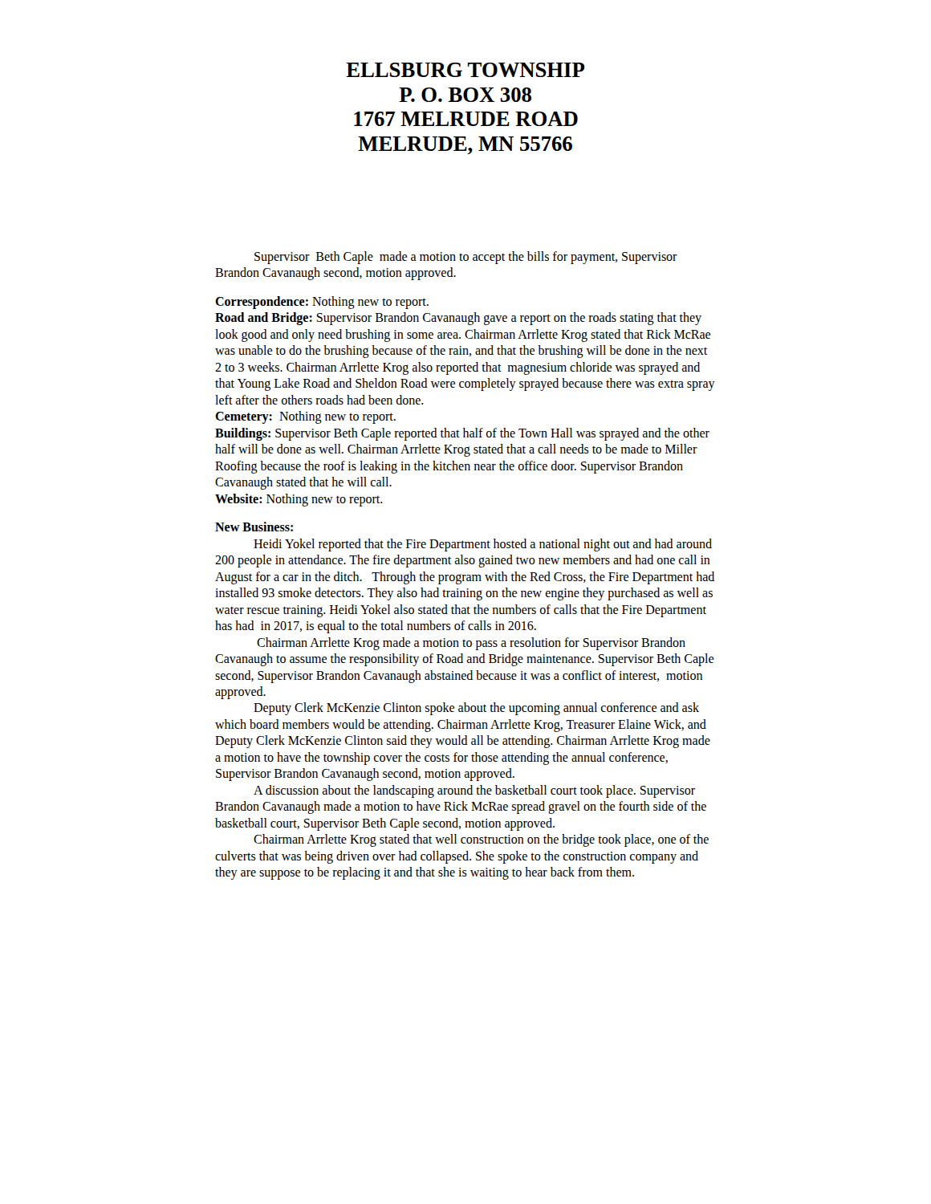ELLSBURG TOWNSHIP
P. O. BOX 308
1767 MELRUDE ROAD
MELRUDE, MN 55766
Supervisor Beth Caple made a motion to accept the bills for payment, Supervisor Brandon Cavanaugh second, motion approved.
Correspondence: Nothing new to report.
Road and Bridge: Supervisor Brandon Cavanaugh gave a report on the roads stating that they look good and only need brushing in some area. Chairman Arrlette Krog stated that Rick McRae was unable to do the brushing because of the rain, and that the brushing will be done in the next 2 to 3 weeks. Chairman Arrlette Krog also reported that magnesium chloride was sprayed and that Young Lake Road and Sheldon Road were completely sprayed because there was extra spray left after the others roads had been done.
Cemetery: Nothing new to report.
Buildings: Supervisor Beth Caple reported that half of the Town Hall was sprayed and the other half will be done as well. Chairman Arrlette Krog stated that a call needs to be made to Miller Roofing because the roof is leaking in the kitchen near the office door. Supervisor Brandon Cavanaugh stated that he will call.
Website: Nothing new to report.
New Business:
Heidi Yokel reported that the Fire Department hosted a national night out and had around 200 people in attendance. The fire department also gained two new members and had one call in August for a car in the ditch. Through the program with the Red Cross, the Fire Department had installed 93 smoke detectors. They also had training on the new engine they purchased as well as water rescue training. Heidi Yokel also stated that the numbers of calls that the Fire Department has had in 2017, is equal to the total numbers of calls in 2016.
Chairman Arrlette Krog made a motion to pass a resolution for Supervisor Brandon Cavanaugh to assume the responsibility of Road and Bridge maintenance. Supervisor Beth Caple second, Supervisor Brandon Cavanaugh abstained because it was a conflict of interest, motion approved.
Deputy Clerk McKenzie Clinton spoke about the upcoming annual conference and ask which board members would be attending. Chairman Arrlette Krog, Treasurer Elaine Wick, and Deputy Clerk McKenzie Clinton said they would all be attending. Chairman Arrlette Krog made a motion to have the township cover the costs for those attending the annual conference, Supervisor Brandon Cavanaugh second, motion approved.
A discussion about the landscaping around the basketball court took place. Supervisor Brandon Cavanaugh made a motion to have Rick McRae spread gravel on the fourth side of the basketball court, Supervisor Beth Caple second, motion approved.
Chairman Arrlette Krog stated that well construction on the bridge took place, one of the culverts that was being driven over had collapsed. She spoke to the construction company and they are suppose to be replacing it and that she is waiting to hear back from them.